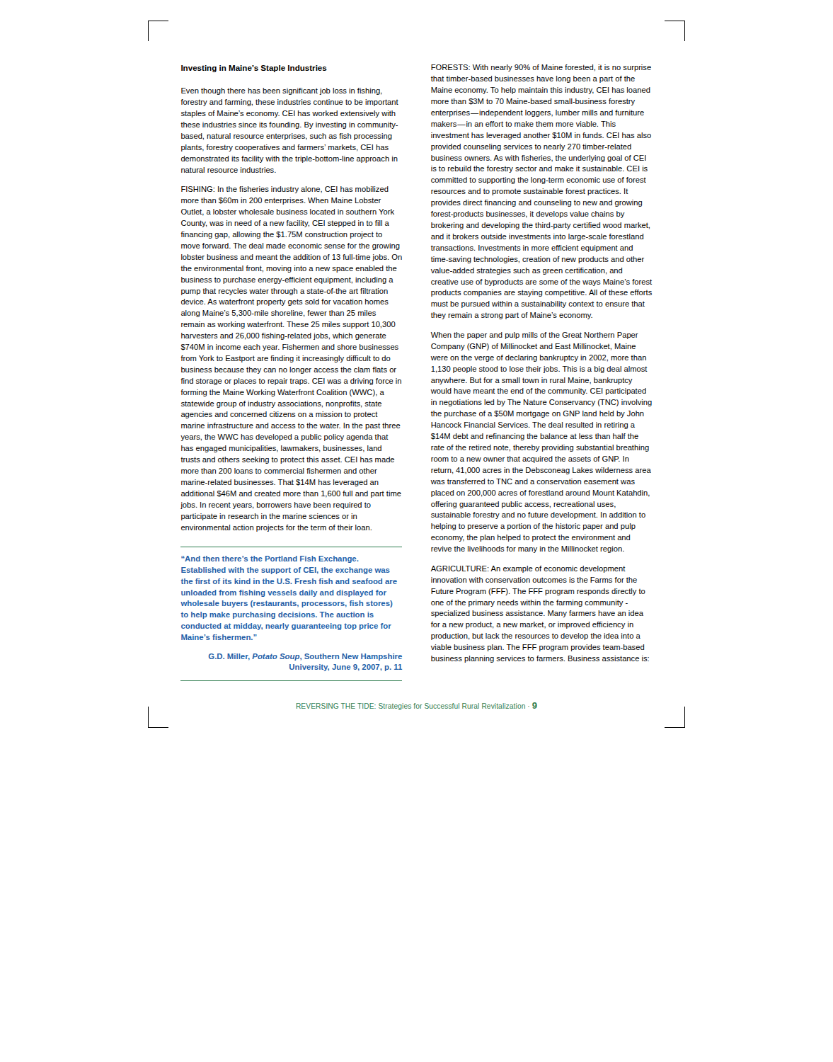Investing in Maine’s Staple Industries
Even though there has been significant job loss in fishing, forestry and farming, these industries continue to be important staples of Maine’s economy. CEI has worked extensively with these industries since its founding. By investing in community-based, natural resource enterprises, such as fish processing plants, forestry cooperatives and farmers’ markets, CEI has demonstrated its facility with the triple-bottom-line approach in natural resource industries.
FISHING: In the fisheries industry alone, CEI has mobilized more than $60m in 200 enterprises. When Maine Lobster Outlet, a lobster wholesale business located in southern York County, was in need of a new facility, CEI stepped in to fill a financing gap, allowing the $1.75M construction project to move forward. The deal made economic sense for the growing lobster business and meant the addition of 13 full-time jobs. On the environmental front, moving into a new space enabled the business to purchase energy-efficient equipment, including a pump that recycles water through a state-of-the art filtration device. As waterfront property gets sold for vacation homes along Maine’s 5,300-mile shoreline, fewer than 25 miles remain as working waterfront. These 25 miles support 10,300 harvesters and 26,000 fishing-related jobs, which generate $740M in income each year. Fishermen and shore businesses from York to Eastport are finding it increasingly difficult to do business because they can no longer access the clam flats or find storage or places to repair traps. CEI was a driving force in forming the Maine Working Waterfront Coalition (WWC), a statewide group of industry associations, nonprofits, state agencies and concerned citizens on a mission to protect marine infrastructure and access to the water. In the past three years, the WWC has developed a public policy agenda that has engaged municipalities, lawmakers, businesses, land trusts and others seeking to protect this asset. CEI has made more than 200 loans to commercial fishermen and other marine-related businesses. That $14M has leveraged an additional $46M and created more than 1,600 full and part time jobs. In recent years, borrowers have been required to participate in research in the marine sciences or in environmental action projects for the term of their loan.
“And then there’s the Portland Fish Exchange. Established with the support of CEI, the exchange was the first of its kind in the U.S. Fresh fish and seafood are unloaded from fishing vessels daily and displayed for wholesale buyers (restaurants, processors, fish stores) to help make purchasing decisions. The auction is conducted at midday, nearly guaranteeing top price for Maine’s fishermen.”
G.D. Miller, Potato Soup, Southern New Hampshire University, June 9, 2007, p. 11
FORESTS: With nearly 90% of Maine forested, it is no surprise that timber-based businesses have long been a part of the Maine economy. To help maintain this industry, CEI has loaned more than $3M to 70 Maine-based small-business forestry enterprises — independent loggers, lumber mills and furniture makers — in an effort to make them more viable. This investment has leveraged another $10M in funds. CEI has also provided counseling services to nearly 270 timber-related business owners. As with fisheries, the underlying goal of CEI is to rebuild the forestry sector and make it sustainable. CEI is committed to supporting the long-term economic use of forest resources and to promote sustainable forest practices. It provides direct financing and counseling to new and growing forest-products businesses, it develops value chains by brokering and developing the third-party certified wood market, and it brokers outside investments into large-scale forestland transactions. Investments in more efficient equipment and time-saving technologies, creation of new products and other value-added strategies such as green certification, and creative use of byproducts are some of the ways Maine’s forest products companies are staying competitive. All of these efforts must be pursued within a sustainability context to ensure that they remain a strong part of Maine’s economy.
When the paper and pulp mills of the Great Northern Paper Company (GNP) of Millinocket and East Millinocket, Maine were on the verge of declaring bankruptcy in 2002, more than 1,130 people stood to lose their jobs. This is a big deal almost anywhere. But for a small town in rural Maine, bankruptcy would have meant the end of the community. CEI participated in negotiations led by The Nature Conservancy (TNC) involving the purchase of a $50M mortgage on GNP land held by John Hancock Financial Services. The deal resulted in retiring a $14M debt and refinancing the balance at less than half the rate of the retired note, thereby providing substantial breathing room to a new owner that acquired the assets of GNP. In return, 41,000 acres in the Debsconeag Lakes wilderness area was transferred to TNC and a conservation easement was placed on 200,000 acres of forestland around Mount Katahdin, offering guaranteed public access, recreational uses, sustainable forestry and no future development. In addition to helping to preserve a portion of the historic paper and pulp economy, the plan helped to protect the environment and revive the livelihoods for many in the Millinocket region.
AGRICULTURE: An example of economic development innovation with conservation outcomes is the Farms for the Future Program (FFF). The FFF program responds directly to one of the primary needs within the farming community - specialized business assistance. Many farmers have an idea for a new product, a new market, or improved efficiency in production, but lack the resources to develop the idea into a viable business plan. The FFF program provides team-based business planning services to farmers. Business assistance is:
REVERSING THE TIDE: Strategies for Successful Rural Revitalization · 9